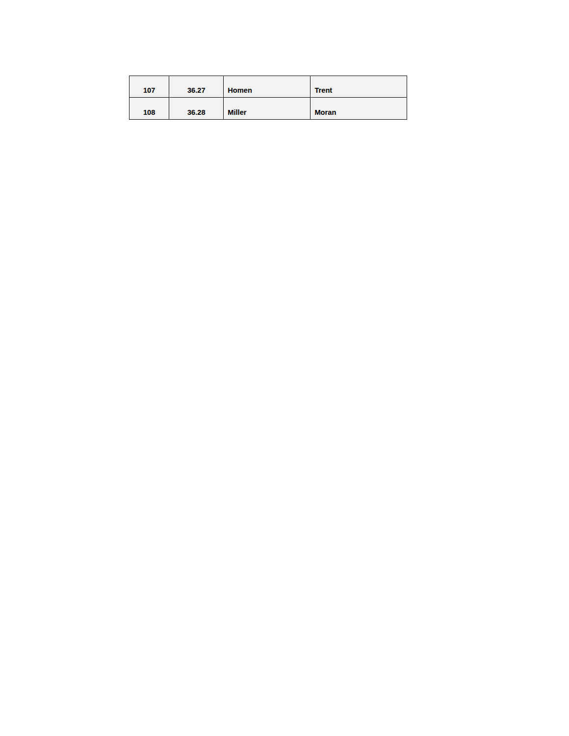| 107 | 36.27 | Homen | Trent |
| 108 | 36.28 | Miller | Moran |